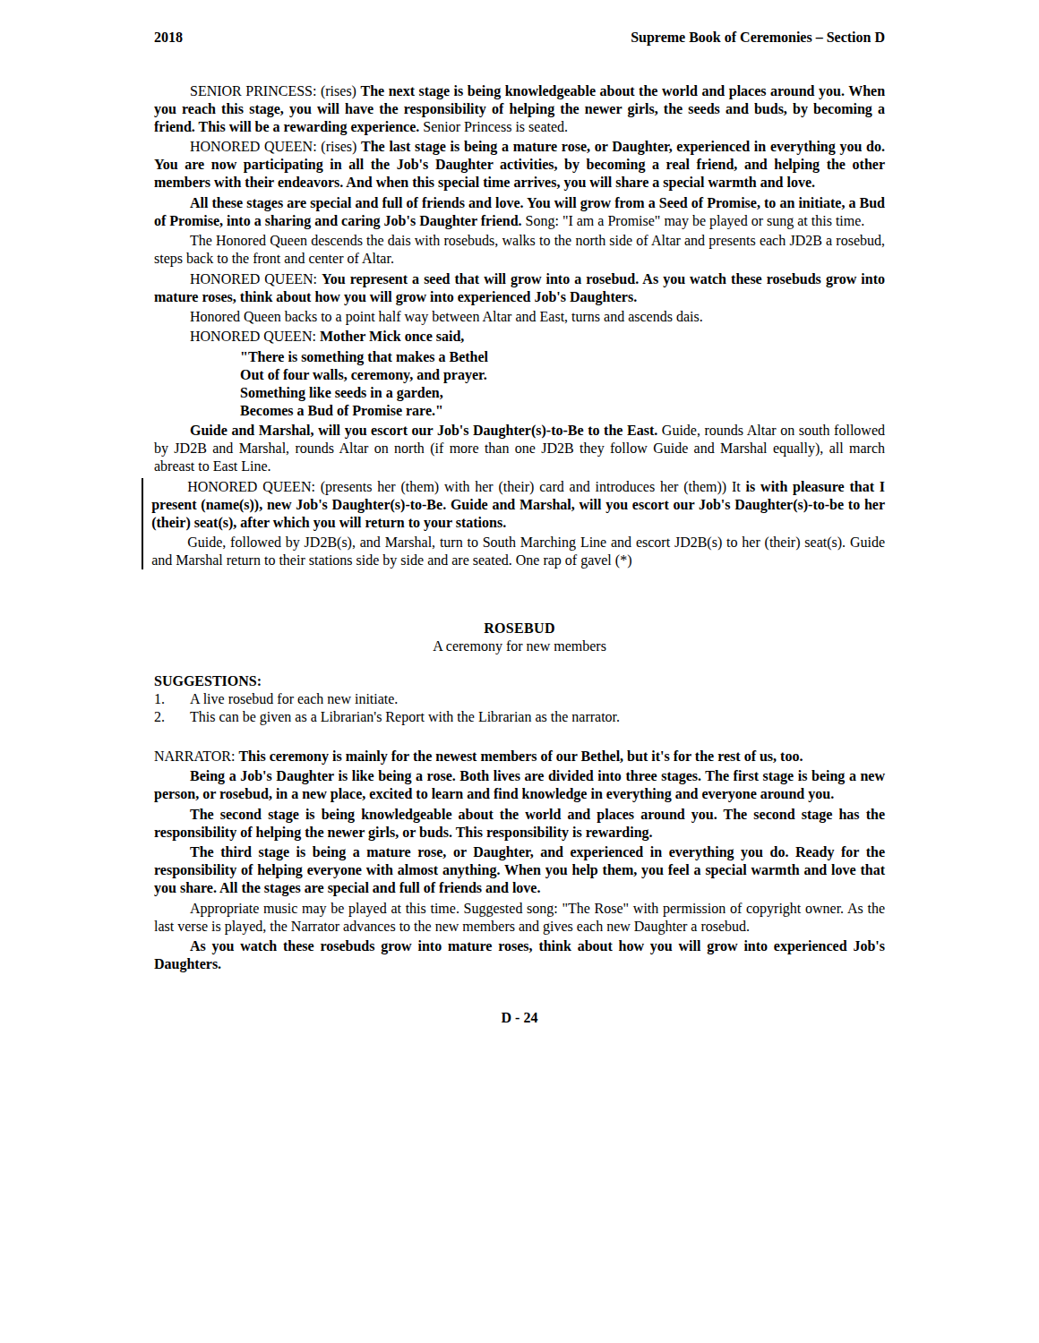2018 Supreme Book of Ceremonies – Section D
SENIOR PRINCESS: (rises) The next stage is being knowledgeable about the world and places around you. When you reach this stage, you will have the responsibility of helping the newer girls, the seeds and buds, by becoming a friend. This will be a rewarding experience. Senior Princess is seated.
HONORED QUEEN: (rises) The last stage is being a mature rose, or Daughter, experienced in everything you do. You are now participating in all the Job's Daughter activities, by becoming a real friend, and helping the other members with their endeavors. And when this special time arrives, you will share a special warmth and love.
All these stages are special and full of friends and love. You will grow from a Seed of Promise, to an initiate, a Bud of Promise, into a sharing and caring Job's Daughter friend. Song: "I am a Promise" may be played or sung at this time.
The Honored Queen descends the dais with rosebuds, walks to the north side of Altar and presents each JD2B a rosebud, steps back to the front and center of Altar.
HONORED QUEEN: You represent a seed that will grow into a rosebud. As you watch these rosebuds grow into mature roses, think about how you will grow into experienced Job's Daughters.
Honored Queen backs to a point half way between Altar and East, turns and ascends dais.
HONORED QUEEN: Mother Mick once said,
"There is something that makes a Bethel
Out of four walls, ceremony, and prayer.
Something like seeds in a garden,
Becomes a Bud of Promise rare."
Guide and Marshal, will you escort our Job's Daughter(s)-to-Be to the East. Guide, rounds Altar on south followed by JD2B and Marshal, rounds Altar on north (if more than one JD2B they follow Guide and Marshal equally), all march abreast to East Line.
HONORED QUEEN: (presents her (them) with her (their) card and introduces her (them)) It is with pleasure that I present (name(s)), new Job's Daughter(s)-to-Be. Guide and Marshal, will you escort our Job's Daughter(s)-to-be to her (their) seat(s), after which you will return to your stations.
Guide, followed by JD2B(s), and Marshal, turn to South Marching Line and escort JD2B(s) to her (their) seat(s). Guide and Marshal return to their stations side by side and are seated. One rap of gavel (*)
ROSEBUD
A ceremony for new members
SUGGESTIONS:
1. A live rosebud for each new initiate.
2. This can be given as a Librarian's Report with the Librarian as the narrator.
NARRATOR: This ceremony is mainly for the newest members of our Bethel, but it's for the rest of us, too.
Being a Job's Daughter is like being a rose. Both lives are divided into three stages. The first stage is being a new person, or rosebud, in a new place, excited to learn and find knowledge in everything and everyone around you.
The second stage is being knowledgeable about the world and places around you. The second stage has the responsibility of helping the newer girls, or buds. This responsibility is rewarding.
The third stage is being a mature rose, or Daughter, and experienced in everything you do. Ready for the responsibility of helping everyone with almost anything. When you help them, you feel a special warmth and love that you share. All the stages are special and full of friends and love.
Appropriate music may be played at this time. Suggested song: "The Rose" with permission of copyright owner. As the last verse is played, the Narrator advances to the new members and gives each new Daughter a rosebud.
As you watch these rosebuds grow into mature roses, think about how you will grow into experienced Job's Daughters.
D - 24